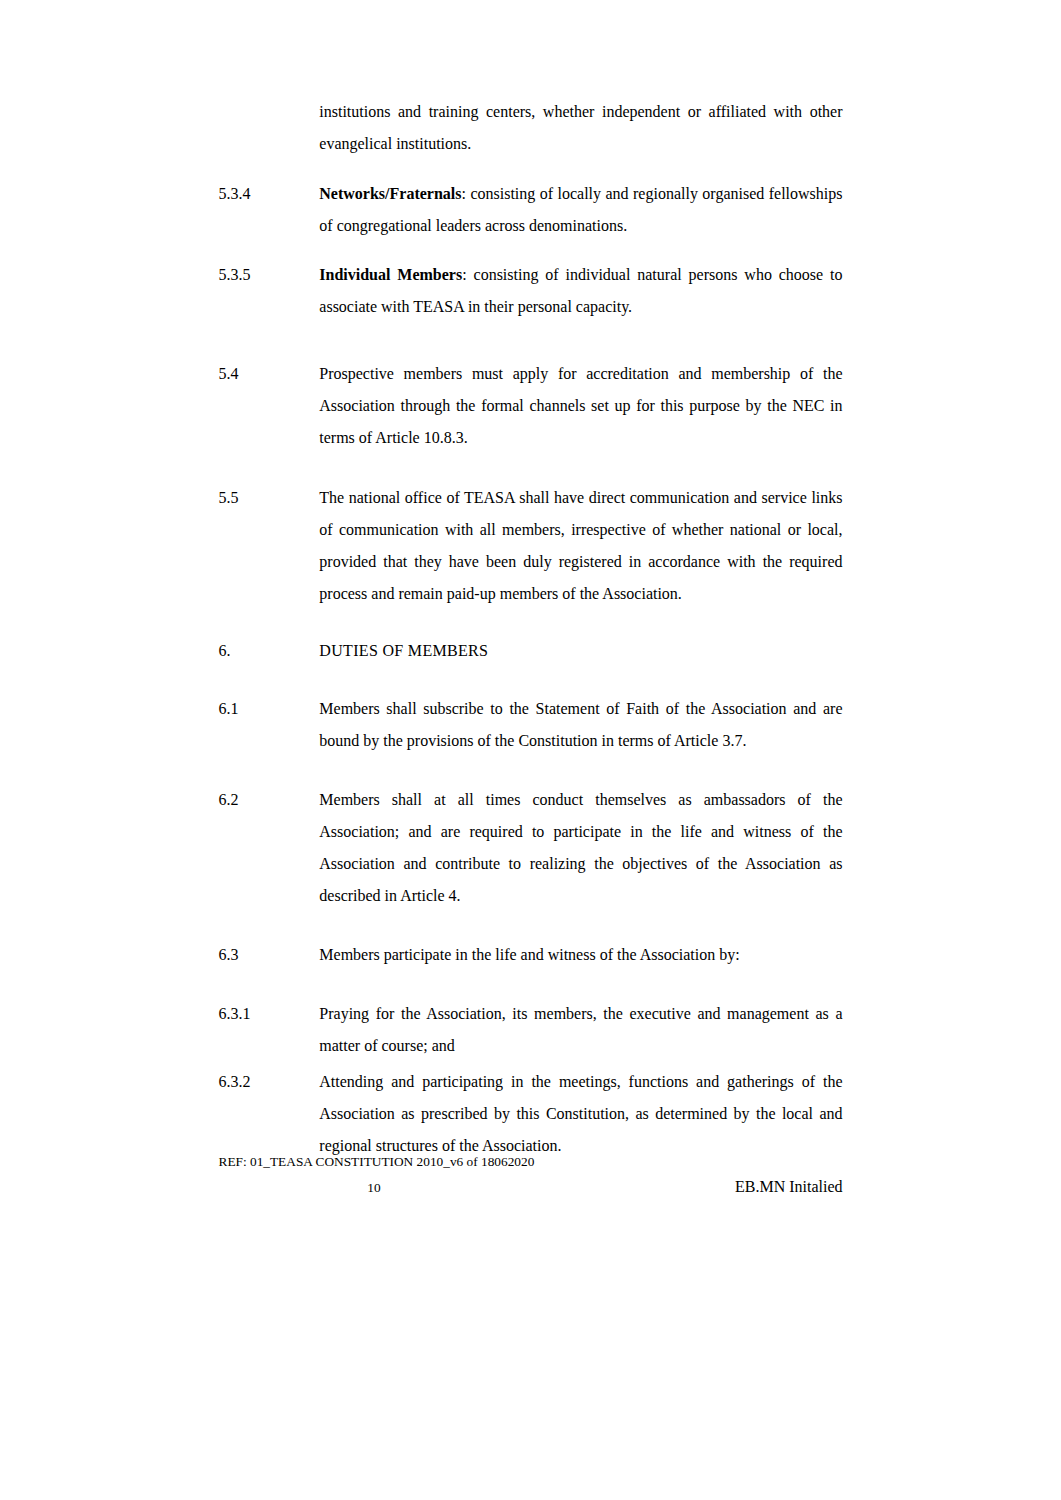institutions and training centers, whether independent or affiliated with other evangelical institutions.
5.3.4
Networks/Fraternals: consisting of locally and regionally organised fellowships of congregational leaders across denominations.
5.3.5
Individual Members: consisting of individual natural persons who choose to associate with TEASA in their personal capacity.
5.4
Prospective members must apply for accreditation and membership of the Association through the formal channels set up for this purpose by the NEC in terms of Article 10.8.3.
5.5
The national office of TEASA shall have direct communication and service links of communication with all members, irrespective of whether national or local, provided that they have been duly registered in accordance with the required process and remain paid-up members of the Association.
6.
DUTIES OF MEMBERS
6.1
Members shall subscribe to the Statement of Faith of the Association and are bound by the provisions of the Constitution in terms of Article 3.7.
6.2
Members shall at all times conduct themselves as ambassadors of the Association; and are required to participate in the life and witness of the Association and contribute to realizing the objectives of the Association as described in Article 4.
6.3
Members participate in the life and witness of the Association by:
6.3.1
Praying for the Association, its members, the executive and management as a matter of course; and
6.3.2
Attending and participating in the meetings, functions and gatherings of the Association as prescribed by this Constitution, as determined by the local and regional structures of the Association.
REF: 01_TEASA CONSTITUTION 2010_v6 of 18062020
10
EB.MN Initalied